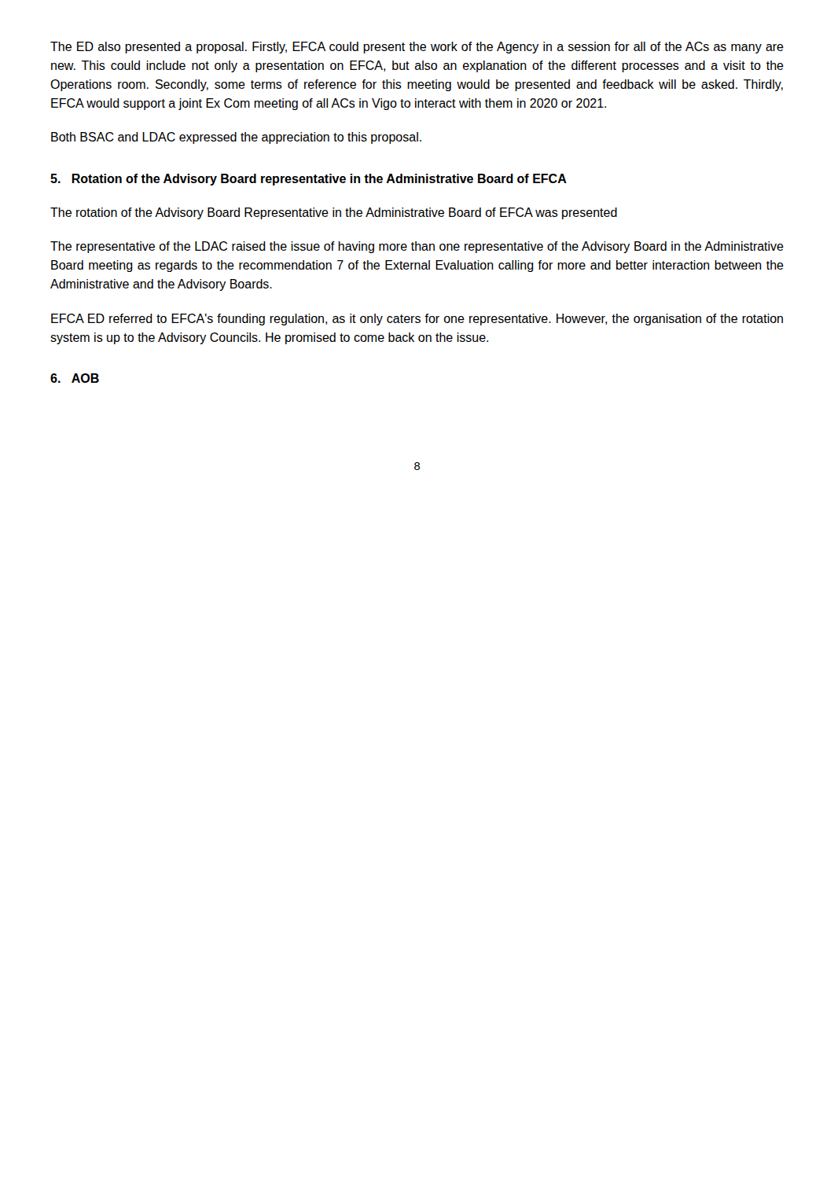The ED also presented a proposal. Firstly, EFCA could present the work of the Agency in a session for all of the ACs as many are new. This could include not only a presentation on EFCA, but also an explanation of the different processes and a visit to the Operations room. Secondly, some terms of reference for this meeting would be presented and feedback will be asked. Thirdly, EFCA would support a joint Ex Com meeting of all ACs in Vigo to interact with them in 2020 or 2021.
Both BSAC and LDAC expressed the appreciation to this proposal.
5. Rotation of the Advisory Board representative in the Administrative Board of EFCA
The rotation of the Advisory Board Representative in the Administrative Board of EFCA was presented
The representative of the LDAC raised the issue of having more than one representative of the Advisory Board in the Administrative Board meeting as regards to the recommendation 7 of the External Evaluation calling for more and better interaction between the Administrative and the Advisory Boards.
EFCA ED referred to EFCA's founding regulation, as it only caters for one representative. However, the organisation of the rotation system is up to the Advisory Councils. He promised to come back on the issue.
6. AOB
8